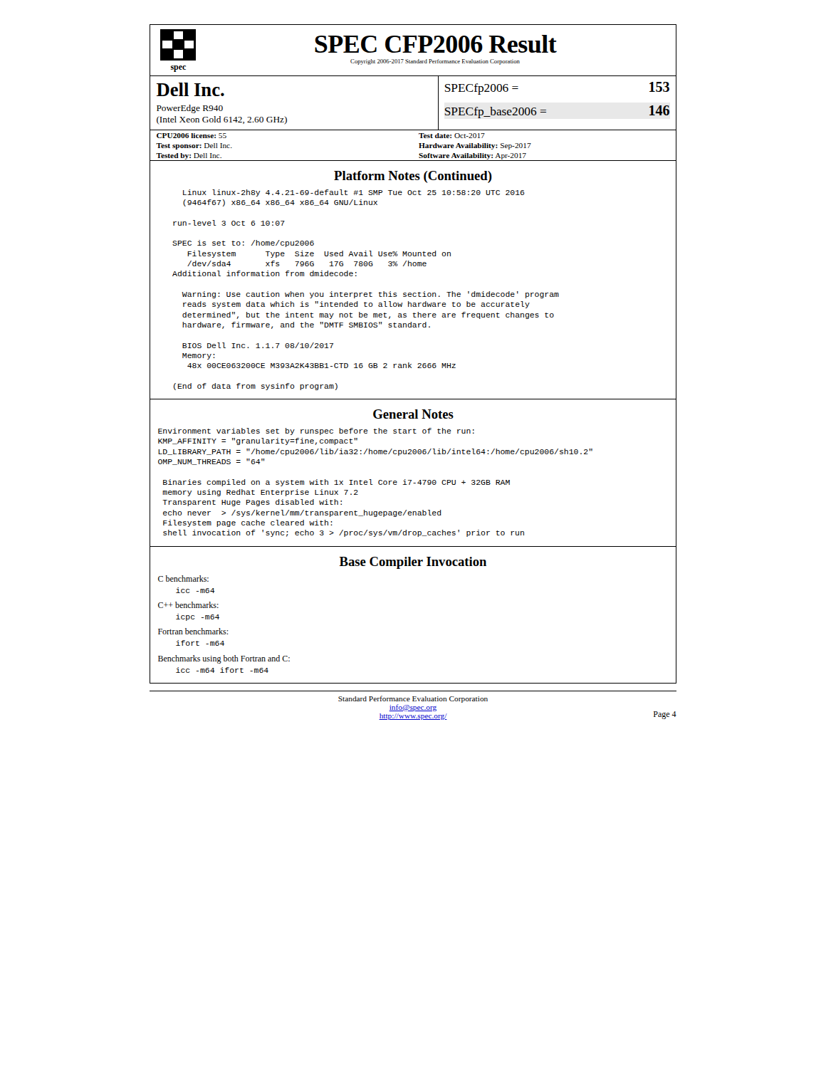spec
SPEC CFP2006 Result
Copyright 2006-2017 Standard Performance Evaluation Corporation
Dell Inc.
PowerEdge R940
(Intel Xeon Gold 6142, 2.60 GHz)
SPECfp2006 = 153
SPECfp_base2006 = 146
| CPU2006 license: 55 | Test date: Oct-2017 |
| Test sponsor: Dell Inc. | Hardware Availability: Sep-2017 |
| Tested by: Dell Inc. | Software Availability: Apr-2017 |
Platform Notes (Continued)
     Linux linux-2h8y 4.4.21-69-default #1 SMP Tue Oct 25 10:58:20 UTC 2016
     (9464f67) x86_64 x86_64 x86_64 GNU/Linux

   run-level 3 Oct 6 10:07

   SPEC is set to: /home/cpu2006
      Filesystem      Type  Size  Used Avail Use% Mounted on
      /dev/sda4       xfs   796G   17G  780G   3% /home
   Additional information from dmidecode:

     Warning: Use caution when you interpret this section. The 'dmidecode' program
     reads system data which is "intended to allow hardware to be accurately
     determined", but the intent may not be met, as there are frequent changes to
     hardware, firmware, and the "DMTF SMBIOS" standard.

     BIOS Dell Inc. 1.1.7 08/10/2017
     Memory:
      48x 00CE063200CE M393A2K43BB1-CTD 16 GB 2 rank 2666 MHz

   (End of data from sysinfo program)
General Notes
Environment variables set by runspec before the start of the run:
KMP_AFFINITY = "granularity=fine,compact"
LD_LIBRARY_PATH = "/home/cpu2006/lib/ia32:/home/cpu2006/lib/intel64:/home/cpu2006/sh10.2"
OMP_NUM_THREADS = "64"

 Binaries compiled on a system with 1x Intel Core i7-4790 CPU + 32GB RAM
 memory using Redhat Enterprise Linux 7.2
 Transparent Huge Pages disabled with:
 echo never  > /sys/kernel/mm/transparent_hugepage/enabled
 Filesystem page cache cleared with:
 shell invocation of 'sync; echo 3 > /proc/sys/vm/drop_caches' prior to run
Base Compiler Invocation
C benchmarks:
icc -m64
C++ benchmarks:
icpc -m64
Fortran benchmarks:
ifort -m64
Benchmarks using both Fortran and C:
icc -m64 ifort -m64
Standard Performance Evaluation Corporation
info@spec.org
http://www.spec.org/ Page 4